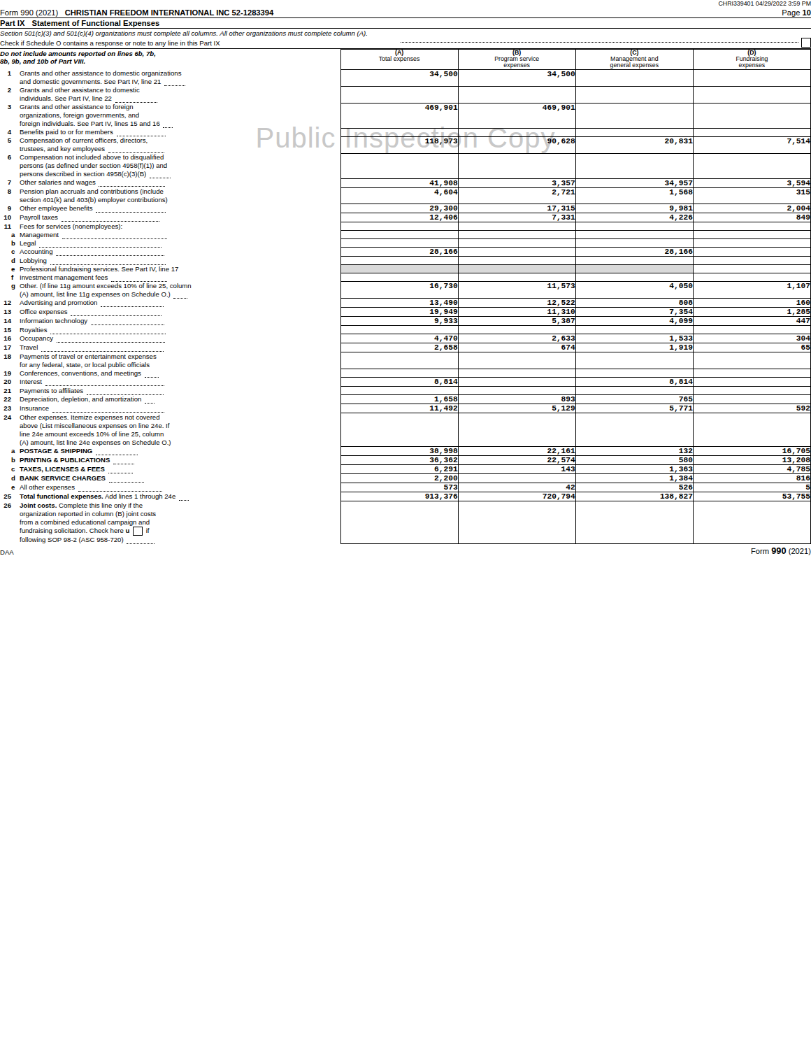CHRI339401 04/29/2022 3:59 PM
Form 990 (2021) CHRISTIAN FREEDOM INTERNATIONAL INC 52-1283394
Page 10
Part IX
Statement of Functional Expenses
Section 501(c)(3) and 501(c)(4) organizations must complete all columns. All other organizations must complete column (A).
Check if Schedule O contains a response or note to any line in this Part IX
Public Inspection Copy
| Do not include amounts reported on lines 6b, 7b, 8b, 9b, and 10b of Part VIII. | (A) Total expenses | (B) Program service expenses | (C) Management and general expenses | (D) Fundraising expenses |
| 1 | | Grants and other assistance to domestic organizations and domestic governments. See Part IV, line 21 | 34,500 | 34,500 | | |
| 2 | | Grants and other assistance to domestic individuals. See Part IV, line 22 | | | | |
| 3 | | Grants and other assistance to foreign organizations, foreign governments, and foreign individuals. See Part IV, lines 15 and 16 | 469,901 | 469,901 | | |
| 4 | | Benefits paid to or for members | | | | |
| 5 | | Compensation of current officers, directors, trustees, and key employees | 118,973 | 90,628 | 20,831 | 7,514 |
| 6 | | Compensation not included above to disqualified persons (as defined under section 4958(f)(1)) and persons described in section 4958(c)(3)(B) | | | | |
| 7 | | Other salaries and wages | 41,908 | 3,357 | 34,957 | 3,594 |
| 8 | | Pension plan accruals and contributions (include section 401(k) and 403(b) employer contributions) | 4,604 | 2,721 | 1,568 | 315 |
| 9 | | Other employee benefits | 29,300 | 17,315 | 9,981 | 2,004 |
| 10 | | Payroll taxes | 12,406 | 7,331 | 4,226 | 849 |
| 11 | | Fees for services (nonemployees): | | | | |
| | a | Management | | | | |
| | b | Legal | | | | |
| | c | Accounting | 28,166 | | 28,166 | |
| | d | Lobbying | | | | |
| | e | Professional fundraising services. See Part IV, line 17 | | | | |
| | f | Investment management fees | | | | |
| | g | Other. (If line 11g amount exceeds 10% of line 25, column (A) amount, list line 11g expenses on Schedule O.) | 16,730 | 11,573 | 4,050 | 1,107 |
| 12 | | Advertising and promotion | 13,490 | 12,522 | 808 | 160 |
| 13 | | Office expenses | 19,949 | 11,310 | 7,354 | 1,285 |
| 14 | | Information technology | 9,933 | 5,387 | 4,099 | 447 |
| 15 | | Royalties | | | | |
| 16 | | Occupancy | 4,470 | 2,633 | 1,533 | 304 |
| 17 | | Travel | 2,658 | 674 | 1,919 | 65 |
| 18 | | Payments of travel or entertainment expenses for any federal, state, or local public officials | | | | |
| 19 | | Conferences, conventions, and meetings | | | | |
| 20 | | Interest | 8,814 | | 8,814 | |
| 21 | | Payments to affiliates | | | | |
| 22 | | Depreciation, depletion, and amortization | 1,658 | 893 | 765 | |
| 23 | | Insurance | 11,492 | 5,129 | 5,771 | 592 |
| 24 | | Other expenses. Itemize expenses not covered above (List miscellaneous expenses on line 24e. If line 24e amount exceeds 10% of line 25, column (A) amount, list line 24e expenses on Schedule O.) | | | | |
| | a | POSTAGE & SHIPPING | 38,998 | 22,161 | 132 | 16,705 |
| | b | PRINTING & PUBLICATIONS | 36,362 | 22,574 | 580 | 13,208 |
| | c | TAXES, LICENSES & FEES | 6,291 | 143 | 1,363 | 4,785 |
| | d | BANK SERVICE CHARGES | 2,200 | | 1,384 | 816 |
| | e | All other expenses | 573 | 42 | 526 | 5 |
| 25 | | Total functional expenses. Add lines 1 through 24e | 913,376 | 720,794 | 138,827 | 53,755 |
| 26 | | Joint costs. Complete this line only if the organization reported in column (B) joint costs from a combined educational campaign and fundraising solicitation. Check here u if following SOP 98-2 (ASC 958-720) | | | | |
DAA
Form 990 (2021)